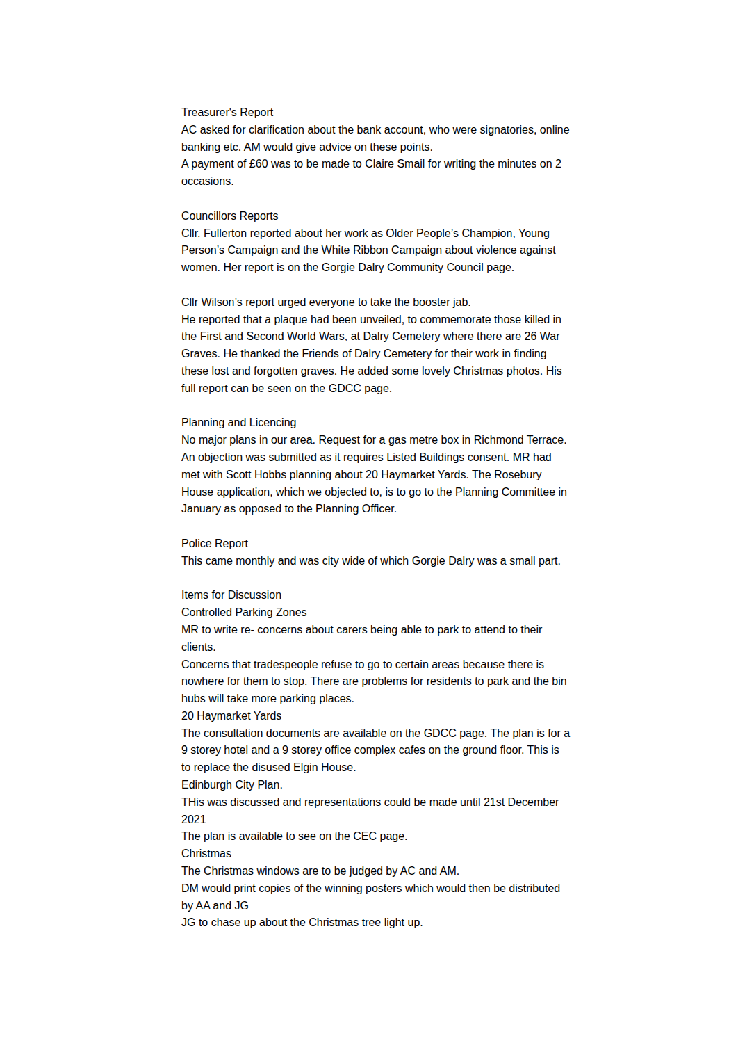Treasurer's Report
AC asked for clarification about the bank account, who were signatories, online banking etc. AM would give advice on these points.
A payment of £60 was to be made to Claire Smail for writing the minutes on 2 occasions.
Councillors Reports
Cllr. Fullerton reported about her work as Older People’s Champion, Young Person’s Campaign and the White Ribbon Campaign about violence against women. Her report is on the Gorgie Dalry Community Council page.
Cllr Wilson’s report urged everyone to take the booster jab.
He reported that a plaque had been unveiled, to commemorate those killed in the First and Second World Wars, at Dalry Cemetery where there are 26 War Graves. He thanked the Friends of Dalry Cemetery for their work in finding these lost and forgotten graves. He added some lovely Christmas photos. His full report can be seen on the GDCC page.
Planning and Licencing
No major plans in our area. Request for a gas metre box in Richmond Terrace. An objection was submitted as it requires Listed Buildings consent. MR had met with Scott Hobbs planning about 20 Haymarket Yards. The Rosebury House application, which we objected to, is to go to the Planning Committee in January as opposed to the Planning Officer.
Police Report
This came monthly and was city wide of which Gorgie Dalry was a small part.
Items for Discussion
Controlled Parking Zones
MR to write re- concerns about carers being able to park to attend to their clients.
Concerns that tradespeople refuse to go to certain areas because there is nowhere for them to stop. There are problems for residents to park and the bin hubs will take more parking places.
20 Haymarket Yards
The consultation documents are available on the GDCC page. The plan is for a 9 storey hotel and a 9 storey office complex cafes on the ground floor. This is to replace the disused Elgin House.
Edinburgh City Plan.
THis was discussed and representations could be made until 21st December 2021
The plan is available to see on the CEC page.
Christmas
The Christmas windows are to be judged by AC and AM.
DM would print copies of the winning posters which would then be distributed by AA and JG
JG to chase up about the Christmas tree light up.